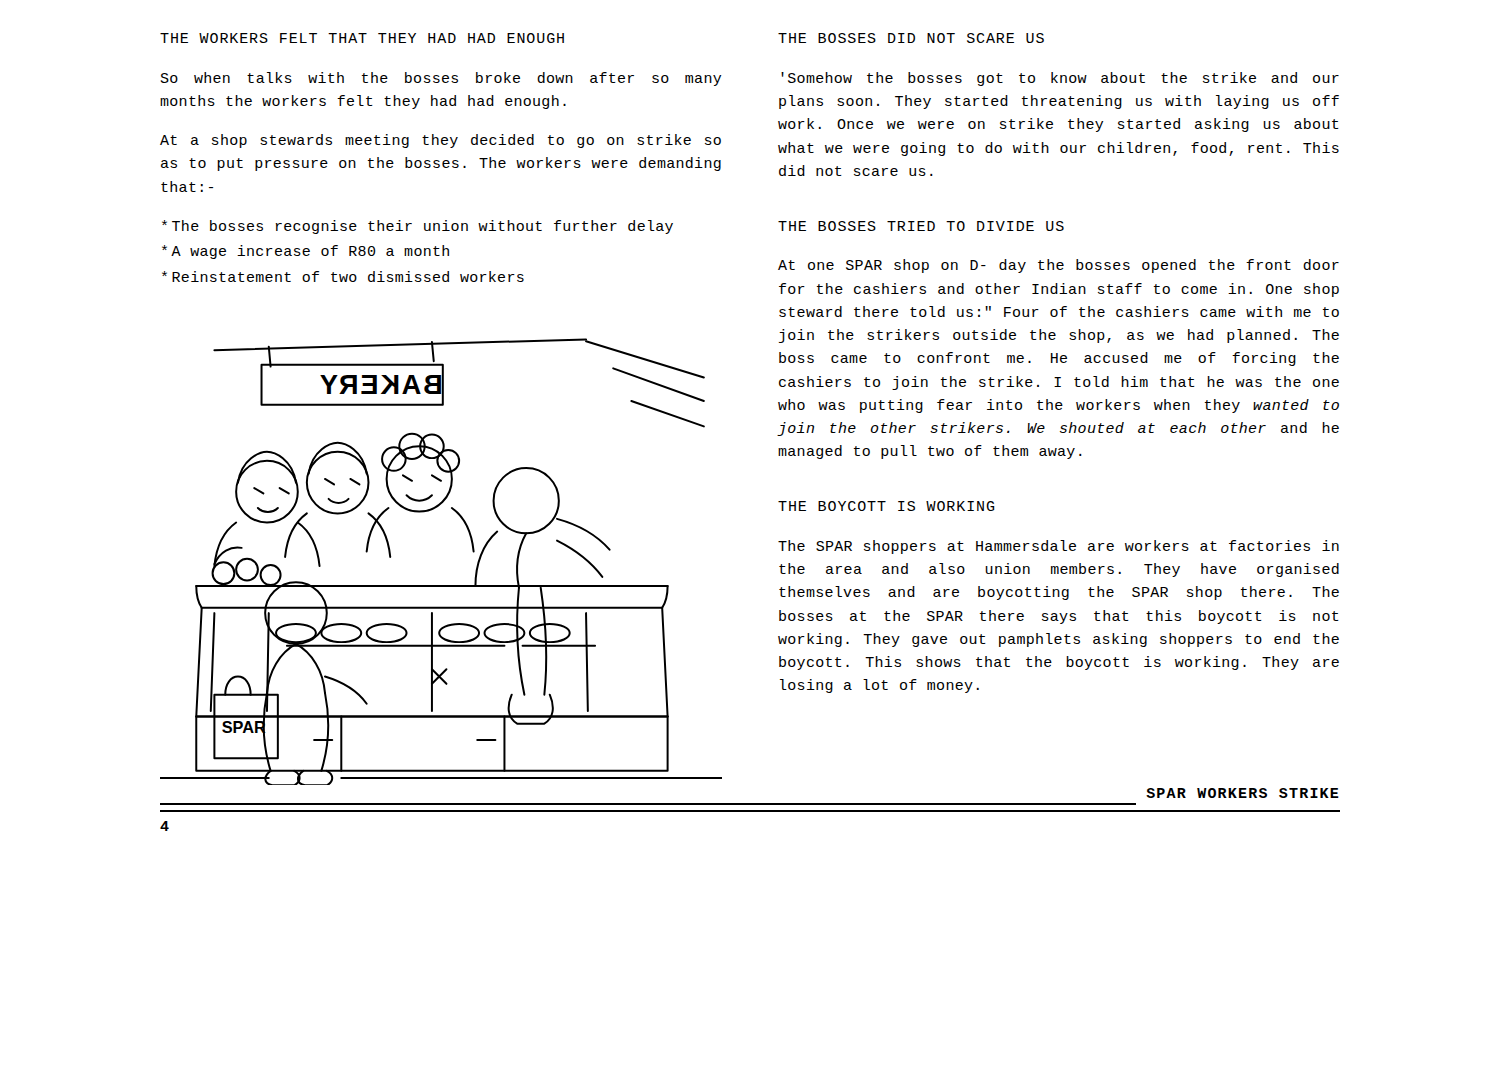The workers felt that they had had enough
So when talks with the bosses broke down after so many months the workers felt they had had enough.
At a shop stewards meeting they decided to go on strike so as to put pressure on the bosses. The workers were demanding that:-
The bosses recognise their union without further delay
A wage increase of R80 a month
Reinstatement of two dismissed workers
Line drawing of shoppers at a SPAR bakery counter A hand-drawn illustration showing three angry-looking customers standing behind a bakery display counter while a shop assistant serves them; a shopper with a SPAR bag stands in the foreground, and a hanging "BAKERY" sign appears reversed above the counter. BAKERY SPAR
The bosses did not scare us
'Somehow the bosses got to know about the strike and our plans soon. They started threatening us with laying us off work. Once we were on strike they started asking us about what we were going to do with our children, food, rent. This did not scare us.
The bosses tried to divide us
At one SPAR shop on D- day the bosses opened the front door for the cashiers and other Indian staff to come in. One shop steward there told us:" Four of the cashiers came with me to join the strikers outside the shop, as we had planned. The boss came to confront me. He accused me of forcing the cashiers to join the strike. I told him that he was the one who was putting fear into the workers when they wanted to join the other strikers. We shouted at each other and he managed to pull two of them away.
The boycott is working
The SPAR shoppers at Hammersdale are workers at factories in the area and also union members. They have organised themselves and are boycotting the SPAR shop there. The bosses at the SPAR there says that this boycott is not working. They gave out pamphlets asking shoppers to end the boycott. This shows that the boycott is working. They are losing a lot of money.
SPAR WORKERS STRIKE
4